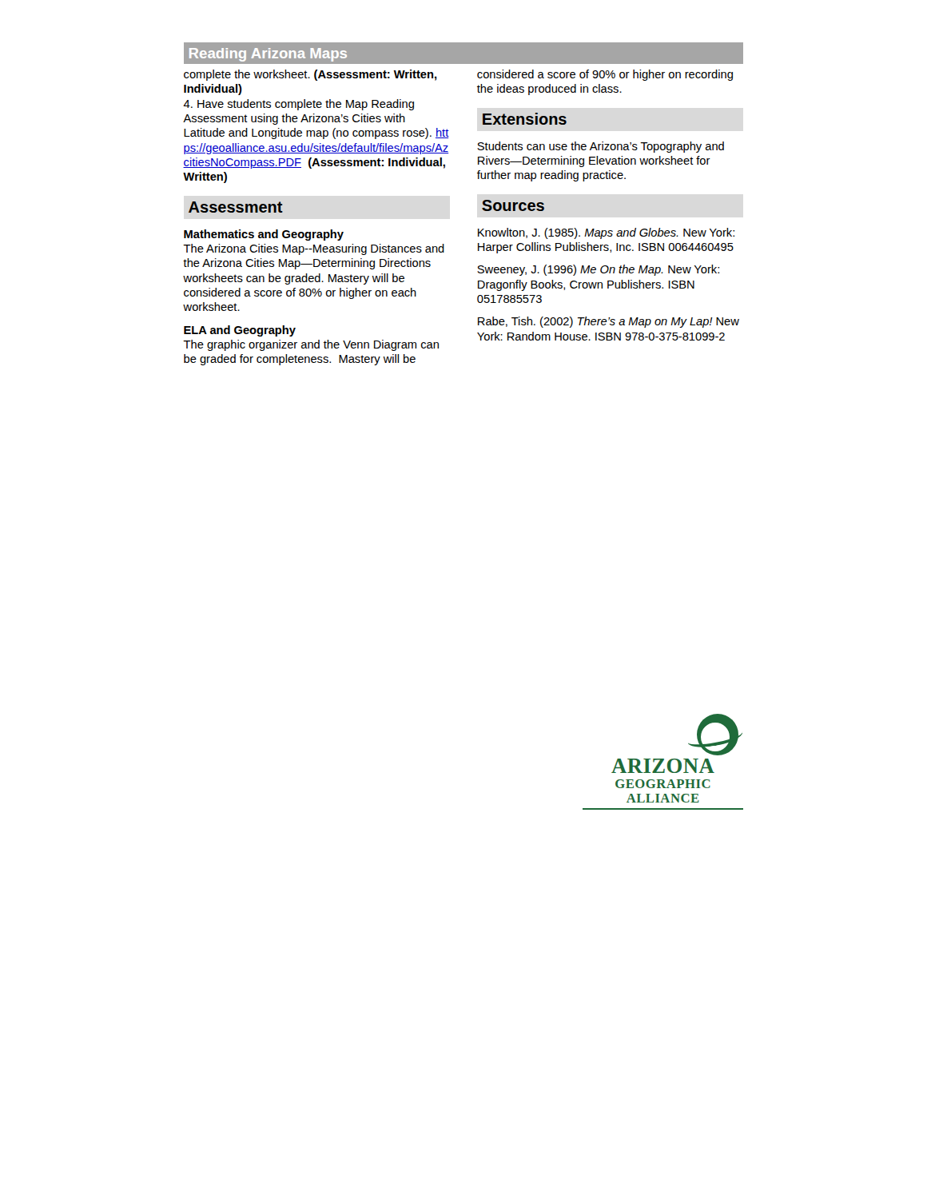Reading Arizona Maps
complete the worksheet. (Assessment: Written, Individual)
4. Have students complete the Map Reading Assessment using the Arizona’s Cities with Latitude and Longitude map (no compass rose). https://geoalliance.asu.edu/sites/default/files/maps/AzcitiesNoCompass.PDF (Assessment: Individual, Written)
Assessment
Mathematics and Geography
The Arizona Cities Map--Measuring Distances and the Arizona Cities Map—Determining Directions worksheets can be graded. Mastery will be considered a score of 80% or higher on each worksheet.
ELA and Geography
The graphic organizer and the Venn Diagram can be graded for completeness. Mastery will be
considered a score of 90% or higher on recording the ideas produced in class.
Extensions
Students can use the Arizona’s Topography and Rivers—Determining Elevation worksheet for further map reading practice.
Sources
Knowlton, J. (1985). Maps and Globes. New York: Harper Collins Publishers, Inc. ISBN 0064460495
Sweeney, J. (1996) Me On the Map. New York: Dragonfly Books, Crown Publishers. ISBN 0517885573
Rabe, Tish. (2002) There’s a Map on My Lap! New York: Random House. ISBN 978-0-375-81099-2
ARIZONA
GEOGRAPHIC ALLIANCE